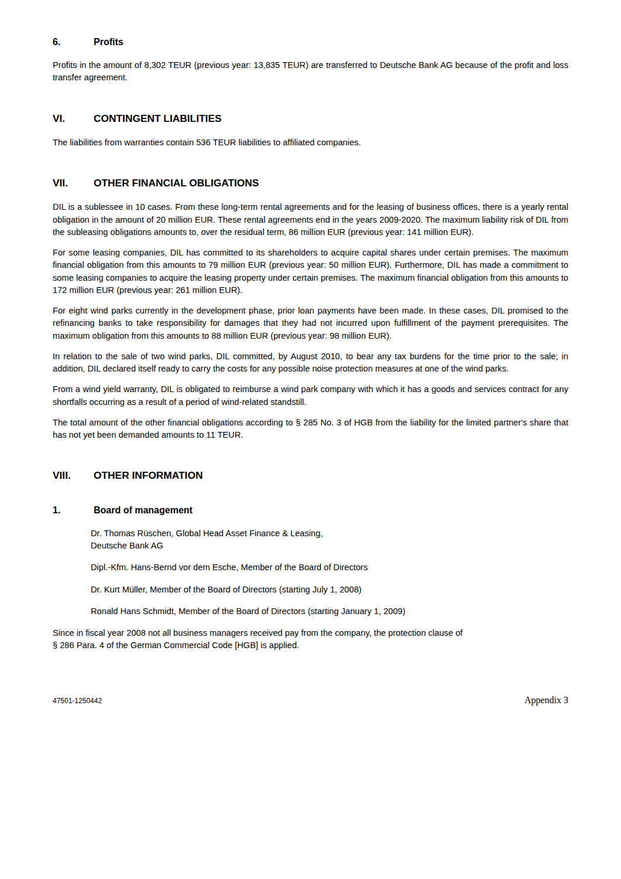6. Profits
Profits in the amount of 8,302 TEUR (previous year: 13,835 TEUR) are transferred to Deutsche Bank AG because of the profit and loss transfer agreement.
VI. CONTINGENT LIABILITIES
The liabilities from warranties contain 536 TEUR liabilities to affiliated companies.
VII. OTHER FINANCIAL OBLIGATIONS
DIL is a sublessee in 10 cases. From these long-term rental agreements and for the leasing of business offices, there is a yearly rental obligation in the amount of 20 million EUR. These rental agreements end in the years 2009-2020. The maximum liability risk of DIL from the subleasing obligations amounts to, over the residual term, 86 million EUR (previous year: 141 million EUR).
For some leasing companies, DIL has committed to its shareholders to acquire capital shares under certain premises. The maximum financial obligation from this amounts to 79 million EUR (previous year: 50 million EUR). Furthermore, DIL has made a commitment to some leasing companies to acquire the leasing property under certain premises. The maximum financial obligation from this amounts to 172 million EUR (previous year: 261 million EUR).
For eight wind parks currently in the development phase, prior loan payments have been made. In these cases, DIL promised to the refinancing banks to take responsibility for damages that they had not incurred upon fulfillment of the payment prerequisites. The maximum obligation from this amounts to 88 million EUR (previous year: 98 million EUR).
In relation to the sale of two wind parks, DIL committed, by August 2010, to bear any tax burdens for the time prior to the sale; in addition, DIL declared itself ready to carry the costs for any possible noise protection measures at one of the wind parks.
From a wind yield warranty, DIL is obligated to reimburse a wind park company with which it has a goods and services contract for any shortfalls occurring as a result of a period of wind-related standstill.
The total amount of the other financial obligations according to § 285 No. 3 of HGB from the liability for the limited partner's share that has not yet been demanded amounts to 11 TEUR.
VIII. OTHER INFORMATION
1. Board of management
Dr. Thomas Rüschen, Global Head Asset Finance & Leasing,
Deutsche Bank AG
Dipl.-Kfm. Hans-Bernd vor dem Esche, Member of the Board of Directors
Dr. Kurt Müller, Member of the Board of Directors (starting July 1, 2008)
Ronald Hans Schmidt, Member of the Board of Directors (starting January 1, 2009)
Since in fiscal year 2008 not all business managers received pay from the company, the protection clause of
§ 286 Para. 4 of the German Commercial Code [HGB] is applied.
47501-1250442 Appendix 3